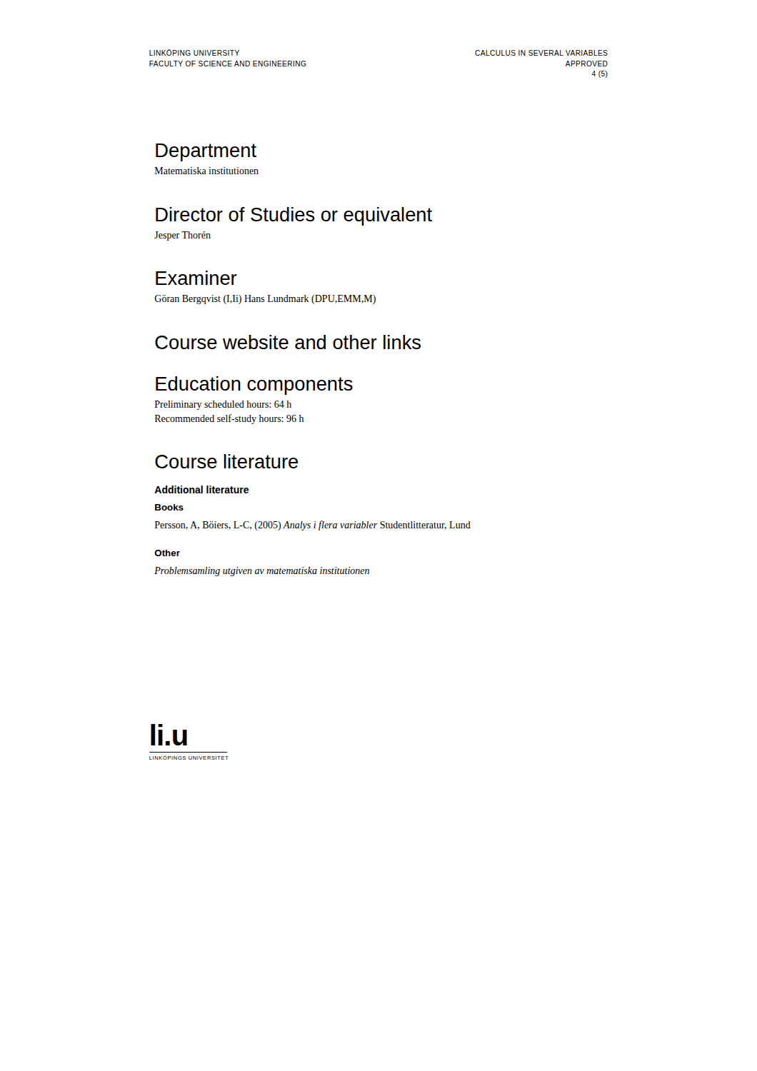LINKÖPING UNIVERSITY
FACULTY OF SCIENCE AND ENGINEERING
CALCULUS IN SEVERAL VARIABLES
APPROVED
4 (5)
Department
Matematiska institutionen
Director of Studies or equivalent
Jesper Thorén
Examiner
Göran Bergqvist (I,Ii) Hans Lundmark (DPU,EMM,M)
Course website and other links
Education components
Preliminary scheduled hours: 64 h
Recommended self-study hours: 96 h
Course literature
Additional literature
Books
Persson, A, Böiers, L-C, (2005) Analys i flera variabler Studentlitteratur, Lund
Other
Problemsamling utgiven av matematiska institutionen
li.u
LINKÖPINGS UNIVERSITET